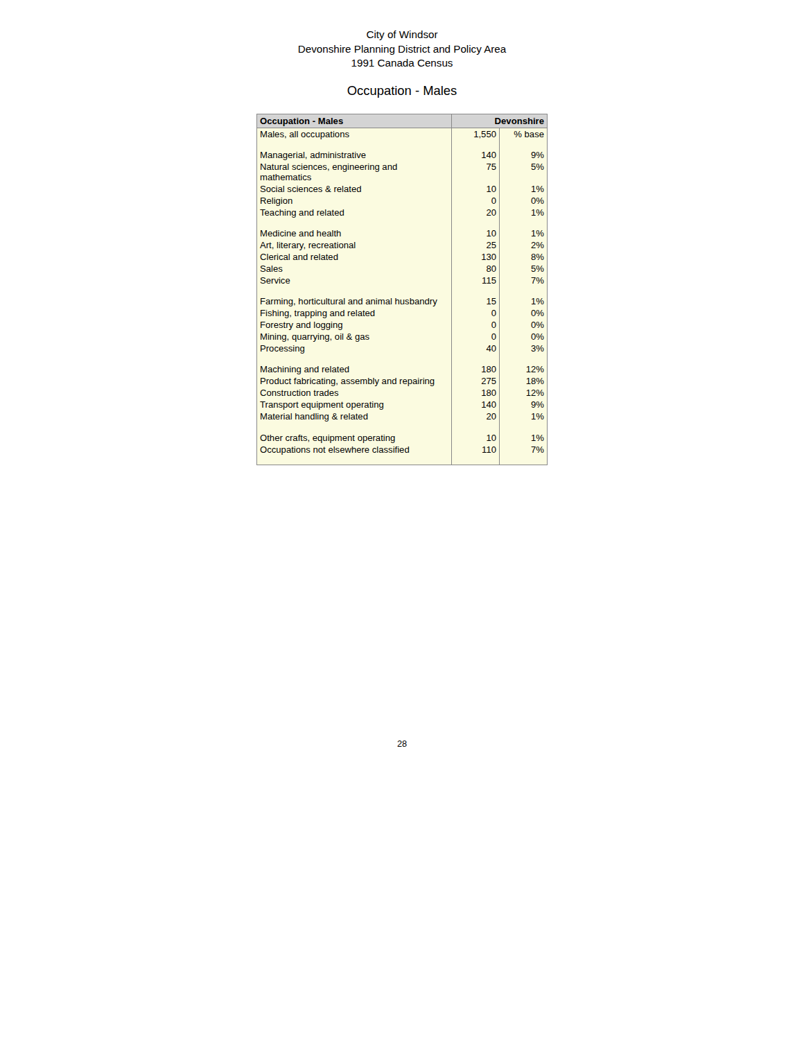City of Windsor
Devonshire Planning District and Policy Area
1991 Canada Census
Occupation - Males
| Occupation - Males | Devonshire |
| --- | --- |
| Males, all occupations | 1,550 | % base |
| Managerial, administrative | 140 | 9% |
| Natural sciences, engineering and mathematics | 75 | 5% |
| Social sciences & related | 10 | 1% |
| Religion | 0 | 0% |
| Teaching and related | 20 | 1% |
| Medicine and health | 10 | 1% |
| Art, literary, recreational | 25 | 2% |
| Clerical and related | 130 | 8% |
| Sales | 80 | 5% |
| Service | 115 | 7% |
| Farming, horticultural and animal husbandry | 15 | 1% |
| Fishing, trapping and related | 0 | 0% |
| Forestry and logging | 0 | 0% |
| Mining, quarrying, oil & gas | 0 | 0% |
| Processing | 40 | 3% |
| Machining and related | 180 | 12% |
| Product fabricating, assembly and repairing | 275 | 18% |
| Construction trades | 180 | 12% |
| Transport equipment operating | 140 | 9% |
| Material handling & related | 20 | 1% |
| Other crafts, equipment operating | 10 | 1% |
| Occupations not elsewhere classified | 110 | 7% |
28